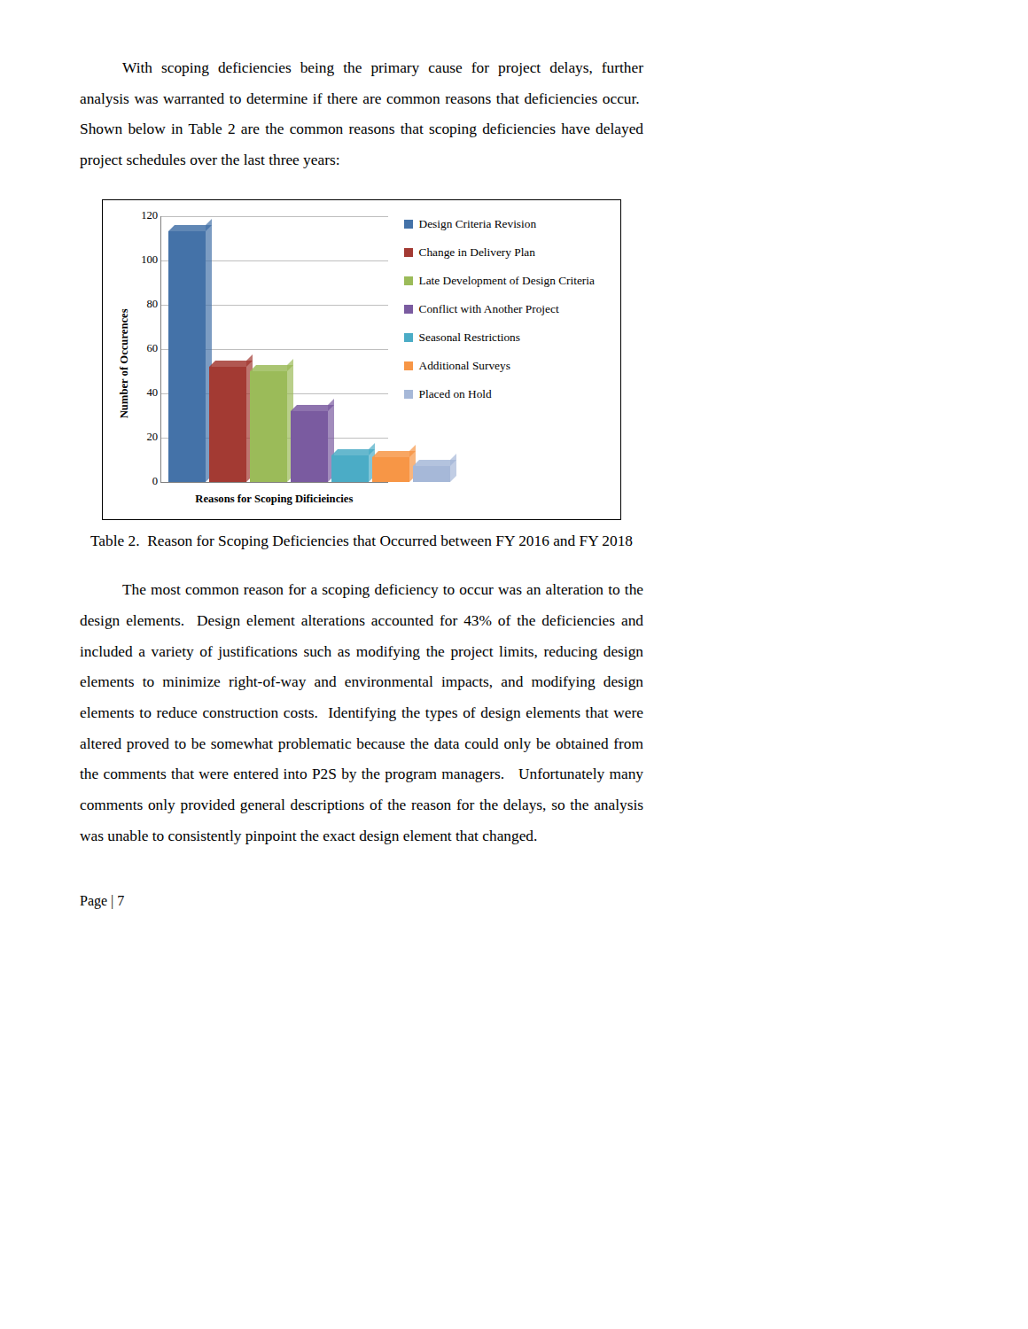With scoping deficiencies being the primary cause for project delays, further analysis was warranted to determine if there are common reasons that deficiencies occur. Shown below in Table 2 are the common reasons that scoping deficiencies have delayed project schedules over the last three years:
Number of Occurences
120 100 80 60 40 20 0
Reasons for Scoping Dificieincies
Design Criteria Revision
Change in Delivery Plan
Late Development of Design Criteria
Conflict with Another Project
Seasonal Restrictions
Additional Surveys
Placed on Hold
Table 2. Reason for Scoping Deficiencies that Occurred between FY 2016 and FY 2018
The most common reason for a scoping deficiency to occur was an alteration to the design elements. Design element alterations accounted for 43% of the deficiencies and included a variety of justifications such as modifying the project limits, reducing design elements to minimize right-of-way and environmental impacts, and modifying design elements to reduce construction costs. Identifying the types of design elements that were altered proved to be somewhat problematic because the data could only be obtained from the comments that were entered into P2S by the program managers. Unfortunately many comments only provided general descriptions of the reason for the delays, so the analysis was unable to consistently pinpoint the exact design element that changed.
Page | 7